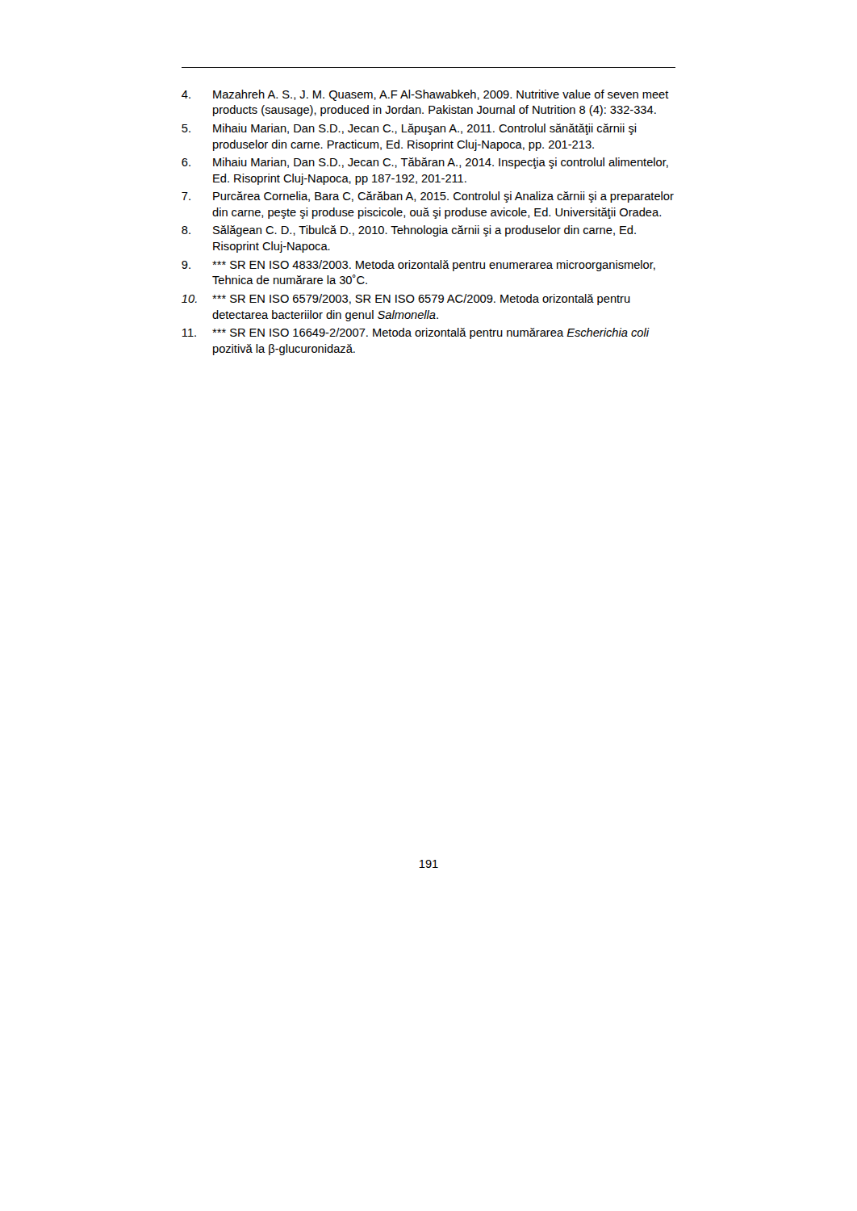4. Mazahreh A. S., J. M. Quasem, A.F Al-Shawabkeh, 2009. Nutritive value of seven meet products (sausage), produced in Jordan. Pakistan Journal of Nutrition 8 (4): 332-334.
5. Mihaiu Marian, Dan S.D., Jecan C., Lăpuşan A., 2011. Controlul sănătăţii cărnii şi produselor din carne. Practicum, Ed. Risoprint Cluj-Napoca, pp. 201-213.
6. Mihaiu Marian, Dan S.D., Jecan C., Tăbăran A., 2014. Inspecţia şi controlul alimentelor, Ed. Risoprint Cluj-Napoca, pp 187-192, 201-211.
7. Purcărea Cornelia, Bara C, Cărăban A, 2015. Controlul şi Analiza cărnii şi a preparatelor din carne, peşte şi produse piscicole, ouă şi produse avicole, Ed. Universităţii Oradea.
8. Sălăgean C. D., Tibulcă D., 2010. Tehnologia cărnii şi a produselor din carne, Ed. Risoprint Cluj-Napoca.
9. *** SR EN ISO 4833/2003. Metoda orizontală pentru enumerarea microorganismelor, Tehnica de numărare la 30˚C.
10. *** SR EN ISO 6579/2003, SR EN ISO 6579 AC/2009. Metoda orizontală pentru detectarea bacteriilor din genul Salmonella.
11. *** SR EN ISO 16649-2/2007. Metoda orizontală pentru numărarea Escherichia coli pozitivă la β-glucuronidază.
191